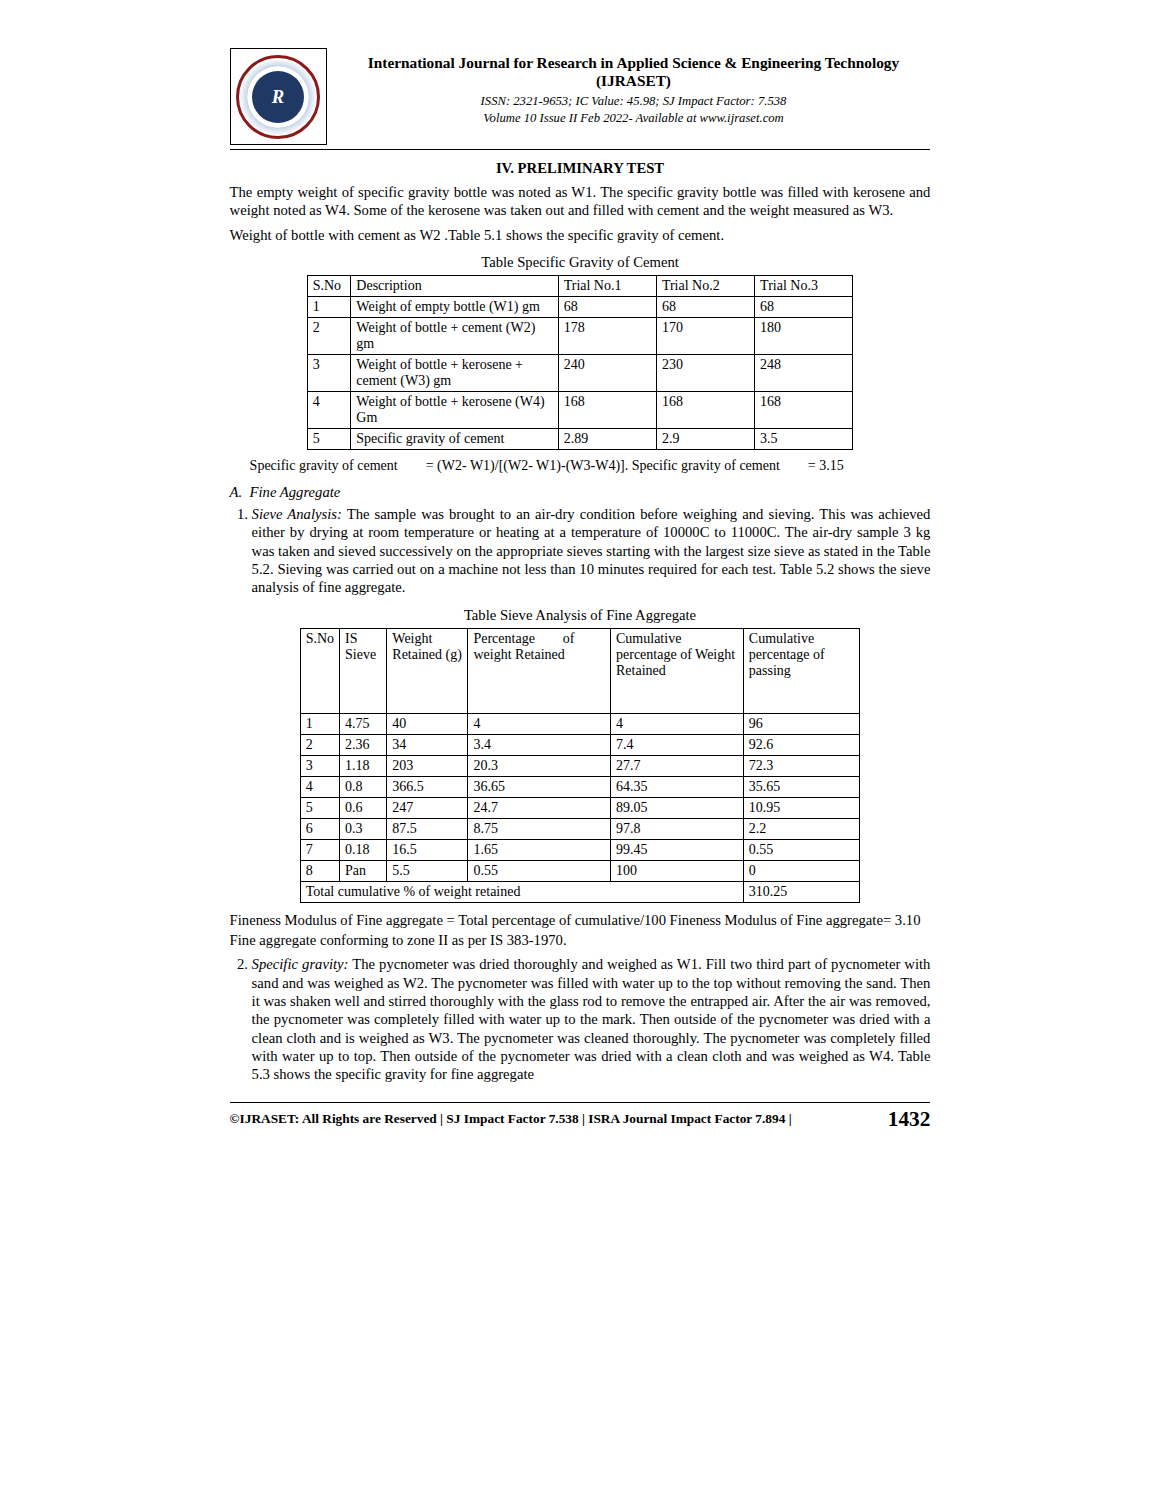R
International Journal for Research in Applied Science & Engineering Technology (IJRASET)
ISSN: 2321-9653; IC Value: 45.98; SJ Impact Factor: 7.538
Volume 10 Issue II Feb 2022- Available at www.ijraset.com
IV. PRELIMINARY TEST
The empty weight of specific gravity bottle was noted as W1. The specific gravity bottle was filled with kerosene and weight noted as W4. Some of the kerosene was taken out and filled with cement and the weight measured as W3.
Weight of bottle with cement as W2 .Table 5.1 shows the specific gravity of cement.
Table Specific Gravity of Cement
| S.No | Description | Trial No.1 | Trial No.2 | Trial No.3 |
| 1 | Weight of empty bottle (W1) gm | 68 | 68 | 68 |
| 2 | Weight of bottle + cement (W2) gm | 178 | 170 | 180 |
| 3 | Weight of bottle + kerosene + cement (W3) gm | 240 | 230 | 248 |
| 4 | Weight of bottle + kerosene (W4) Gm | 168 | 168 | 168 |
| 5 | Specific gravity of cement | 2.89 | 2.9 | 3.5 |
Specific gravity of cement = (W2- W1)/[(W2- W1)-(W3-W4)]. Specific gravity of cement = 3.15
A. Fine Aggregate
Sieve Analysis: The sample was brought to an air-dry condition before weighing and sieving. This was achieved either by drying at room temperature or heating at a temperature of 10000C to 11000C. The air-dry sample 3 kg was taken and sieved successively on the appropriate sieves starting with the largest size sieve as stated in the Table 5.2. Sieving was carried out on a machine not less than 10 minutes required for each test. Table 5.2 shows the sieve analysis of fine aggregate.
Table Sieve Analysis of Fine Aggregate
| S.No | IS Sieve | Weight Retained (g) | Percentage of weight Retained | Cumulative percentage of Weight Retained | Cumulative percentage of passing |
| --- | --- | --- | --- | --- | --- |
| 1 | 4.75 | 40 | 4 | 4 | 96 |
| 2 | 2.36 | 34 | 3.4 | 7.4 | 92.6 |
| 3 | 1.18 | 203 | 20.3 | 27.7 | 72.3 |
| 4 | 0.8 | 366.5 | 36.65 | 64.35 | 35.65 |
| 5 | 0.6 | 247 | 24.7 | 89.05 | 10.95 |
| 6 | 0.3 | 87.5 | 8.75 | 97.8 | 2.2 |
| 7 | 0.18 | 16.5 | 1.65 | 99.45 | 0.55 |
| 8 | Pan | 5.5 | 0.55 | 100 | 0 |
| Total cumulative % of weight retained | 310.25 |
Fineness Modulus of Fine aggregate = Total percentage of cumulative/100 Fineness Modulus of Fine aggregate= 3.10
Fine aggregate conforming to zone II as per IS 383-1970.
Specific gravity: The pycnometer was dried thoroughly and weighed as W1. Fill two third part of pycnometer with sand and was weighed as W2. The pycnometer was filled with water up to the top without removing the sand. Then it was shaken well and stirred thoroughly with the glass rod to remove the entrapped air. After the air was removed, the pycnometer was completely filled with water up to the mark. Then outside of the pycnometer was dried with a clean cloth and is weighed as W3. The pycnometer was cleaned thoroughly. The pycnometer was completely filled with water up to top. Then outside of the pycnometer was dried with a clean cloth and was weighed as W4. Table 5.3 shows the specific gravity for fine aggregate
©IJRASET: All Rights are Reserved | SJ Impact Factor 7.538 | ISRA Journal Impact Factor 7.894 |
1432